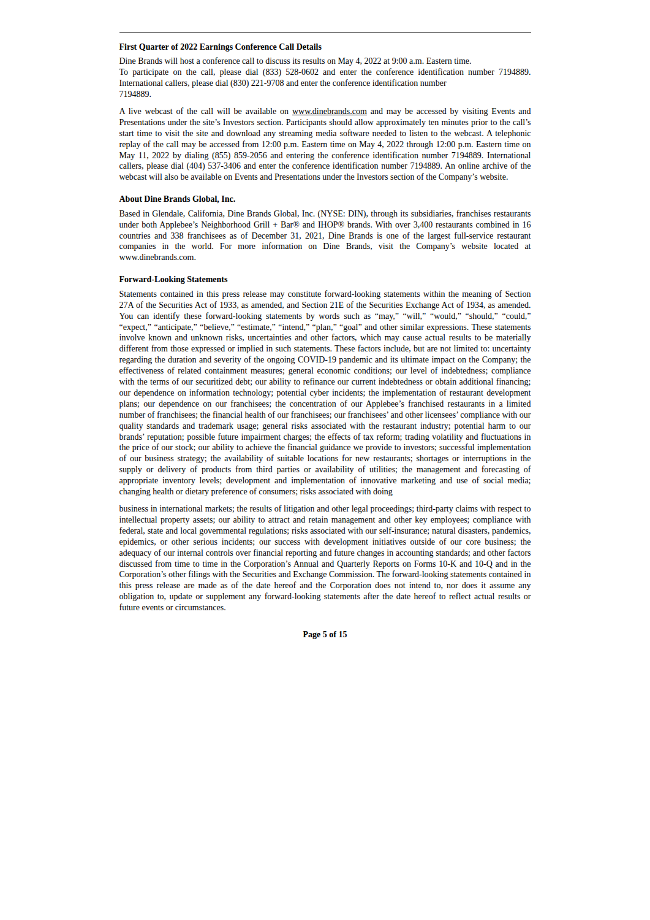First Quarter of 2022 Earnings Conference Call Details
Dine Brands will host a conference call to discuss its results on May 4, 2022 at 9:00 a.m. Eastern time.
To participate on the call, please dial (833) 528-0602 and enter the conference identification number 7194889. International callers, please dial (830) 221-9708 and enter the conference identification number
7194889.
A live webcast of the call will be available on www.dinebrands.com and may be accessed by visiting Events and Presentations under the site’s Investors section. Participants should allow approximately ten minutes prior to the call’s start time to visit the site and download any streaming media software needed to listen to the webcast. A telephonic replay of the call may be accessed from 12:00 p.m. Eastern time on May 4, 2022 through 12:00 p.m. Eastern time on May 11, 2022 by dialing (855) 859-2056 and entering the conference identification number 7194889. International callers, please dial (404) 537-3406 and enter the conference identification number 7194889. An online archive of the webcast will also be available on Events and Presentations under the Investors section of the Company’s website.
About Dine Brands Global, Inc.
Based in Glendale, California, Dine Brands Global, Inc. (NYSE: DIN), through its subsidiaries, franchises restaurants under both Applebee’s Neighborhood Grill + Bar® and IHOP® brands. With over 3,400 restaurants combined in 16 countries and 338 franchisees as of December 31, 2021, Dine Brands is one of the largest full-service restaurant companies in the world. For more information on Dine Brands, visit the Company’s website located at www.dinebrands.com.
Forward-Looking Statements
Statements contained in this press release may constitute forward-looking statements within the meaning of Section 27A of the Securities Act of 1933, as amended, and Section 21E of the Securities Exchange Act of 1934, as amended. You can identify these forward-looking statements by words such as “may,” “will,” “would,” “should,” “could,” “expect,” “anticipate,” “believe,” “estimate,” “intend,” “plan,” “goal” and other similar expressions. These statements involve known and unknown risks, uncertainties and other factors, which may cause actual results to be materially different from those expressed or implied in such statements. These factors include, but are not limited to: uncertainty regarding the duration and severity of the ongoing COVID-19 pandemic and its ultimate impact on the Company; the effectiveness of related containment measures; general economic conditions; our level of indebtedness; compliance with the terms of our securitized debt; our ability to refinance our current indebtedness or obtain additional financing; our dependence on information technology; potential cyber incidents; the implementation of restaurant development plans; our dependence on our franchisees; the concentration of our Applebee’s franchised restaurants in a limited number of franchisees; the financial health of our franchisees; our franchisees’ and other licensees’ compliance with our quality standards and trademark usage; general risks associated with the restaurant industry; potential harm to our brands’ reputation; possible future impairment charges; the effects of tax reform; trading volatility and fluctuations in the price of our stock; our ability to achieve the financial guidance we provide to investors; successful implementation of our business strategy; the availability of suitable locations for new restaurants; shortages or interruptions in the supply or delivery of products from third parties or availability of utilities; the management and forecasting of appropriate inventory levels; development and implementation of innovative marketing and use of social media; changing health or dietary preference of consumers; risks associated with doing
business in international markets; the results of litigation and other legal proceedings; third-party claims with respect to intellectual property assets; our ability to attract and retain management and other key employees; compliance with federal, state and local governmental regulations; risks associated with our self-insurance; natural disasters, pandemics, epidemics, or other serious incidents; our success with development initiatives outside of our core business; the adequacy of our internal controls over financial reporting and future changes in accounting standards; and other factors discussed from time to time in the Corporation’s Annual and Quarterly Reports on Forms 10-K and 10-Q and in the Corporation’s other filings with the Securities and Exchange Commission. The forward-looking statements contained in this press release are made as of the date hereof and the Corporation does not intend to, nor does it assume any obligation to, update or supplement any forward-looking statements after the date hereof to reflect actual results or future events or circumstances.
Page 5 of 15